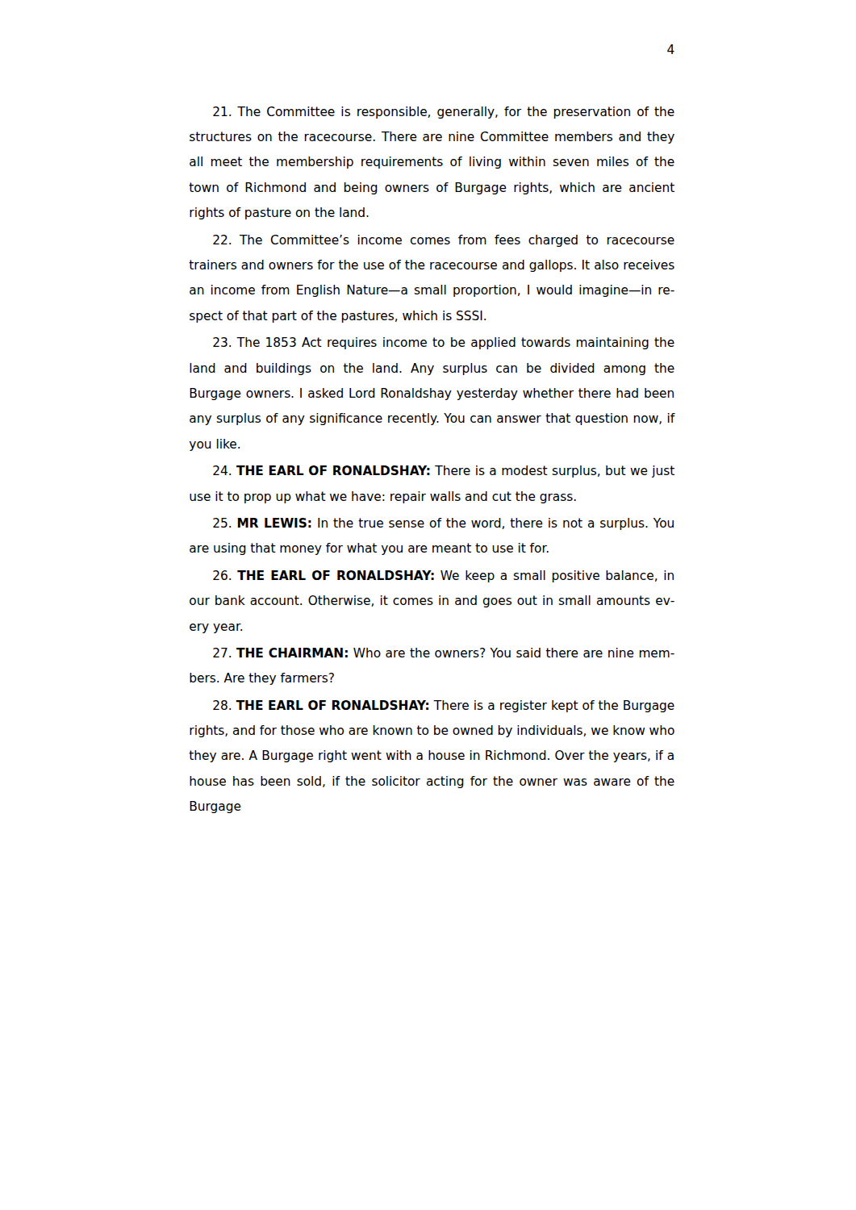4
21. The Committee is responsible, generally, for the preservation of the structures on the racecourse. There are nine Committee members and they all meet the membership requirements of living within seven miles of the town of Richmond and being owners of Burgage rights, which are ancient rights of pasture on the land.
22. The Committee’s income comes from fees charged to racecourse trainers and owners for the use of the racecourse and gallops. It also receives an income from English Nature—a small proportion, I would imagine—in respect of that part of the pastures, which is SSSI.
23. The 1853 Act requires income to be applied towards maintaining the land and buildings on the land. Any surplus can be divided among the Burgage owners. I asked Lord Ronaldshay yesterday whether there had been any surplus of any significance recently. You can answer that question now, if you like.
24. THE EARL OF RONALDSHAY: There is a modest surplus, but we just use it to prop up what we have: repair walls and cut the grass.
25. MR LEWIS: In the true sense of the word, there is not a surplus. You are using that money for what you are meant to use it for.
26. THE EARL OF RONALDSHAY: We keep a small positive balance, in our bank account. Otherwise, it comes in and goes out in small amounts every year.
27. THE CHAIRMAN: Who are the owners? You said there are nine members. Are they farmers?
28. THE EARL OF RONALDSHAY: There is a register kept of the Burgage rights, and for those who are known to be owned by individuals, we know who they are. A Burgage right went with a house in Richmond. Over the years, if a house has been sold, if the solicitor acting for the owner was aware of the Burgage